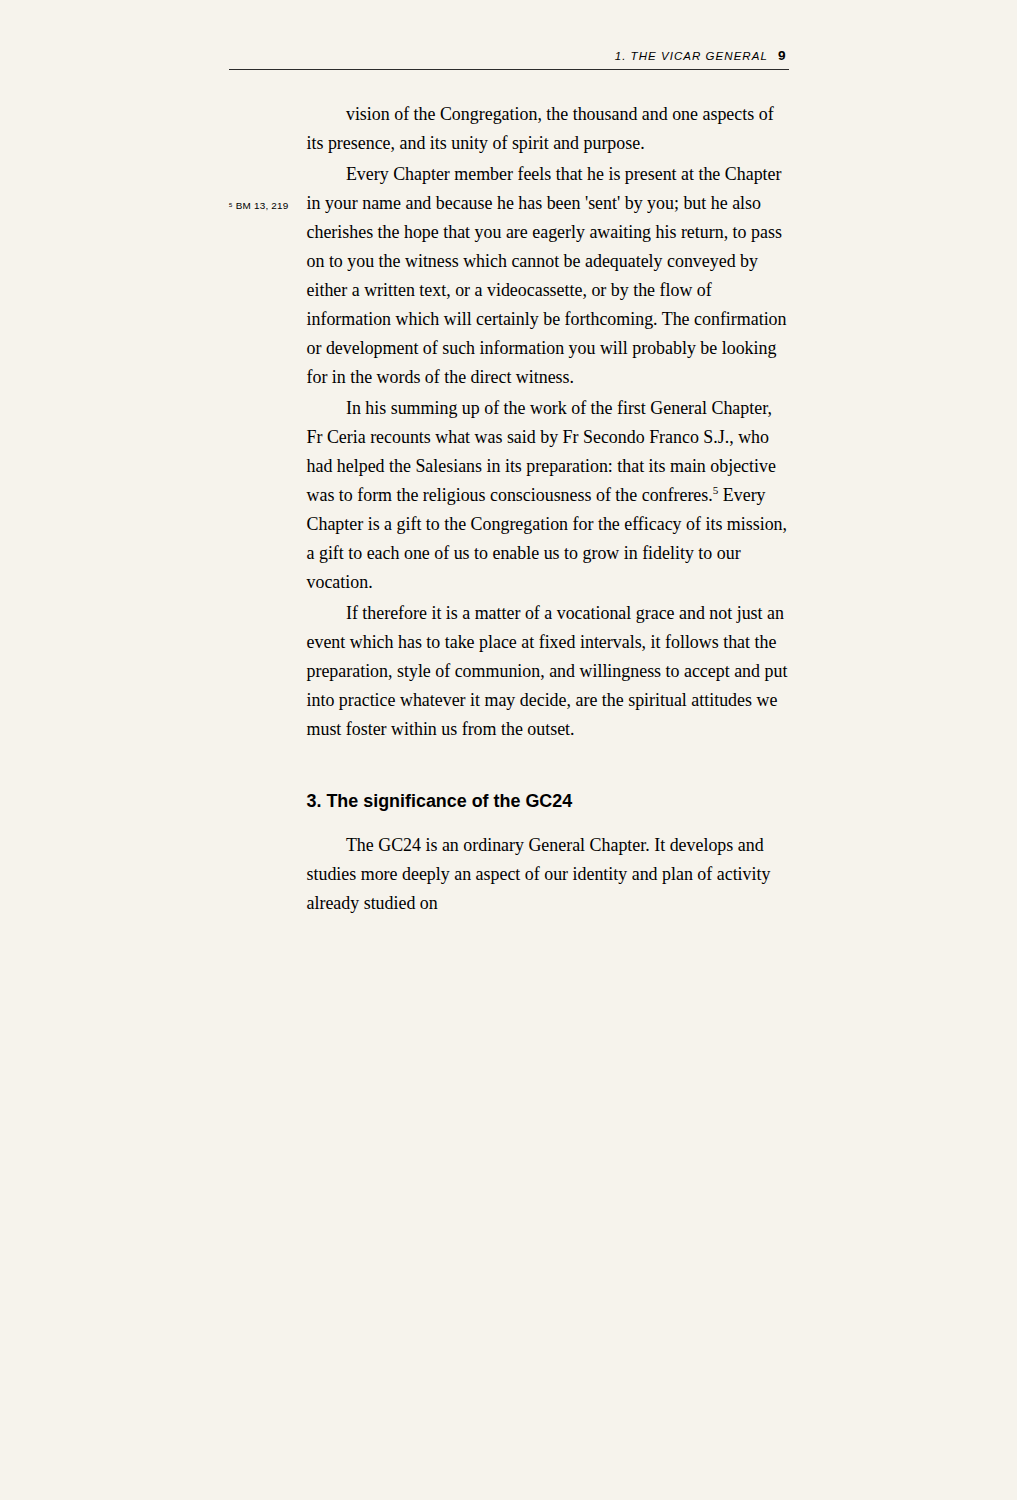1. THE VICAR GENERAL 9
⁵ BM 13, 219
vision of the Congregation, the thousand and one aspects of its presence, and its unity of spirit and purpose.
Every Chapter member feels that he is present at the Chapter in your name and because he has been 'sent' by you; but he also cherishes the hope that you are eagerly awaiting his return, to pass on to you the witness which cannot be adequately conveyed by either a written text, or a videocassette, or by the flow of information which will certainly be forthcoming. The confirmation or development of such information you will probably be looking for in the words of the direct witness.
In his summing up of the work of the first General Chapter, Fr Ceria recounts what was said by Fr Secondo Franco S.J., who had helped the Salesians in its preparation: that its main objective was to form the religious consciousness of the confreres.5 Every Chapter is a gift to the Congregation for the efficacy of its mission, a gift to each one of us to enable us to grow in fidelity to our vocation.
If therefore it is a matter of a vocational grace and not just an event which has to take place at fixed intervals, it follows that the preparation, style of communion, and willingness to accept and put into practice whatever it may decide, are the spiritual attitudes we must foster within us from the outset.
3. The significance of the GC24
The GC24 is an ordinary General Chapter. It develops and studies more deeply an aspect of our identity and plan of activity already studied on